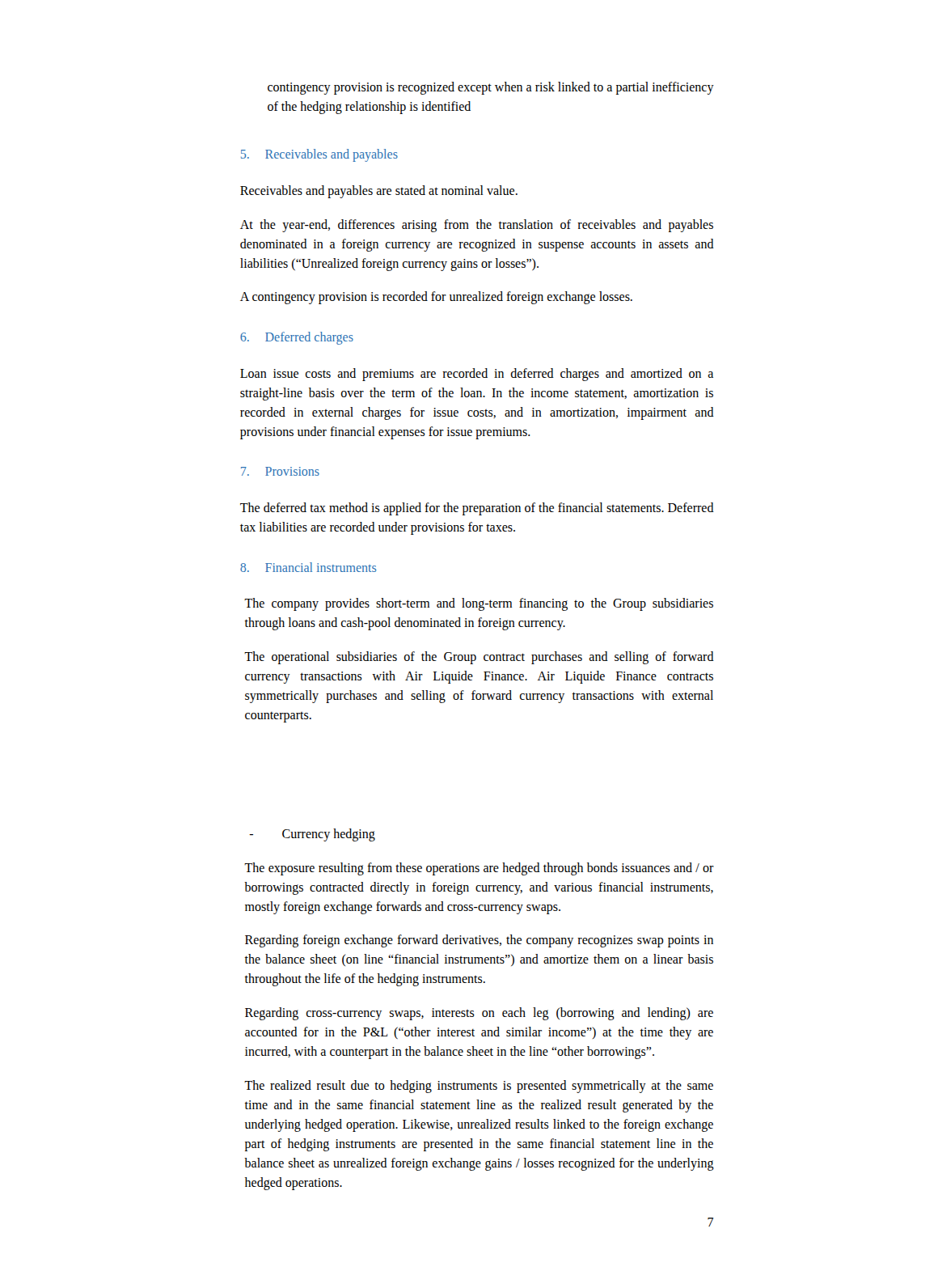contingency provision is recognized except when a risk linked to a partial inefficiency of the hedging relationship is identified
5. Receivables and payables
Receivables and payables are stated at nominal value.
At the year-end, differences arising from the translation of receivables and payables denominated in a foreign currency are recognized in suspense accounts in assets and liabilities (“Unrealized foreign currency gains or losses”).
A contingency provision is recorded for unrealized foreign exchange losses.
6. Deferred charges
Loan issue costs and premiums are recorded in deferred charges and amortized on a straight-line basis over the term of the loan. In the income statement, amortization is recorded in external charges for issue costs, and in amortization, impairment and provisions under financial expenses for issue premiums.
7. Provisions
The deferred tax method is applied for the preparation of the financial statements. Deferred tax liabilities are recorded under provisions for taxes.
8. Financial instruments
The company provides short-term and long-term financing to the Group subsidiaries through loans and cash-pool denominated in foreign currency.
The operational subsidiaries of the Group contract purchases and selling of forward currency transactions with Air Liquide Finance. Air Liquide Finance contracts symmetrically purchases and selling of forward currency transactions with external counterparts.
-Currency hedging
The exposure resulting from these operations are hedged through bonds issuances and / or borrowings contracted directly in foreign currency, and various financial instruments, mostly foreign exchange forwards and cross-currency swaps.
Regarding foreign exchange forward derivatives, the company recognizes swap points in the balance sheet (on line “financial instruments”) and amortize them on a linear basis throughout the life of the hedging instruments.
Regarding cross-currency swaps, interests on each leg (borrowing and lending) are accounted for in the P&L (“other interest and similar income”) at the time they are incurred, with a counterpart in the balance sheet in the line “other borrowings”.
The realized result due to hedging instruments is presented symmetrically at the same time and in the same financial statement line as the realized result generated by the underlying hedged operation. Likewise, unrealized results linked to the foreign exchange part of hedging instruments are presented in the same financial statement line in the balance sheet as unrealized foreign exchange gains / losses recognized for the underlying hedged operations.
7